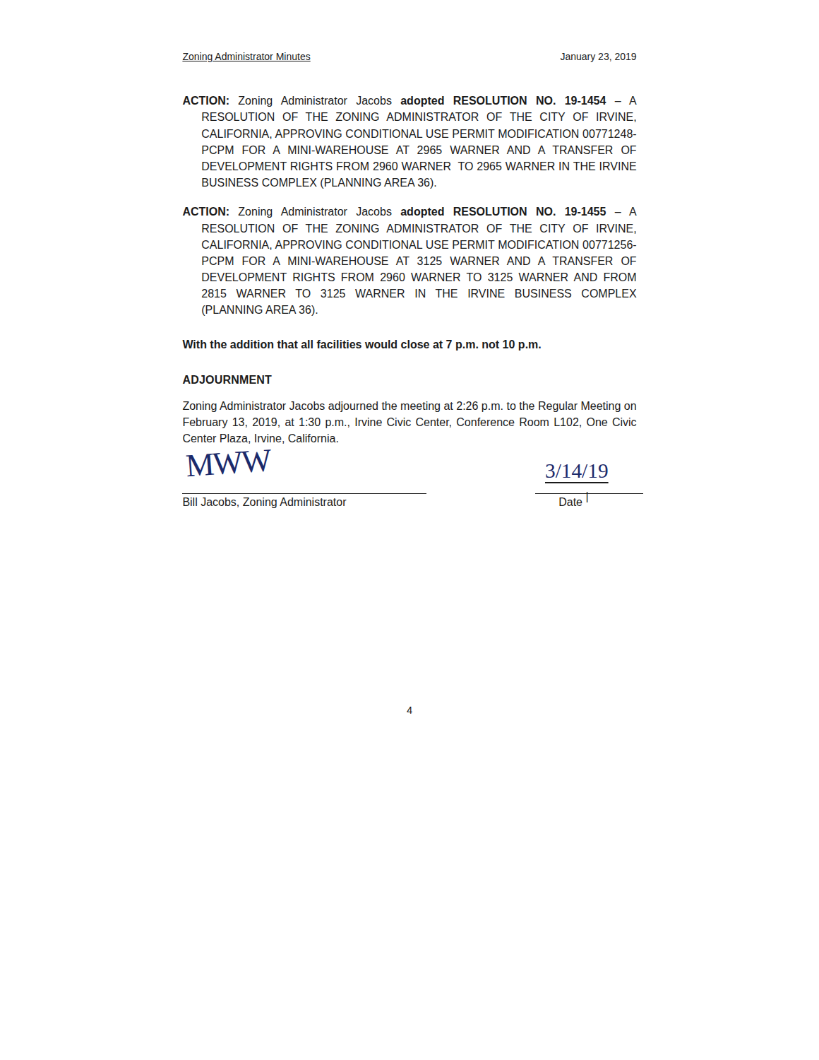Zoning Administrator Minutes January 23, 2019
ACTION: Zoning Administrator Jacobs adopted RESOLUTION NO. 19-1454 – A RESOLUTION OF THE ZONING ADMINISTRATOR OF THE CITY OF IRVINE, CALIFORNIA, APPROVING CONDITIONAL USE PERMIT MODIFICATION 00771248-PCPM FOR A MINI-WAREHOUSE AT 2965 WARNER AND A TRANSFER OF DEVELOPMENT RIGHTS FROM 2960 WARNER TO 2965 WARNER IN THE IRVINE BUSINESS COMPLEX (PLANNING AREA 36).
ACTION: Zoning Administrator Jacobs adopted RESOLUTION NO. 19-1455 – A RESOLUTION OF THE ZONING ADMINISTRATOR OF THE CITY OF IRVINE, CALIFORNIA, APPROVING CONDITIONAL USE PERMIT MODIFICATION 00771256-PCPM FOR A MINI-WAREHOUSE AT 3125 WARNER AND A TRANSFER OF DEVELOPMENT RIGHTS FROM 2960 WARNER TO 3125 WARNER AND FROM 2815 WARNER TO 3125 WARNER IN THE IRVINE BUSINESS COMPLEX (PLANNING AREA 36).
With the addition that all facilities would close at 7 p.m. not 10 p.m.
ADJOURNMENT
Zoning Administrator Jacobs adjourned the meeting at 2:26 p.m. to the Regular Meeting on February 13, 2019, at 1:30 p.m., Irvine Civic Center, Conference Room L102, One Civic Center Plaza, Irvine, California.
MWW
Bill Jacobs, Zoning Administrator
3/14/19
Date
|
4